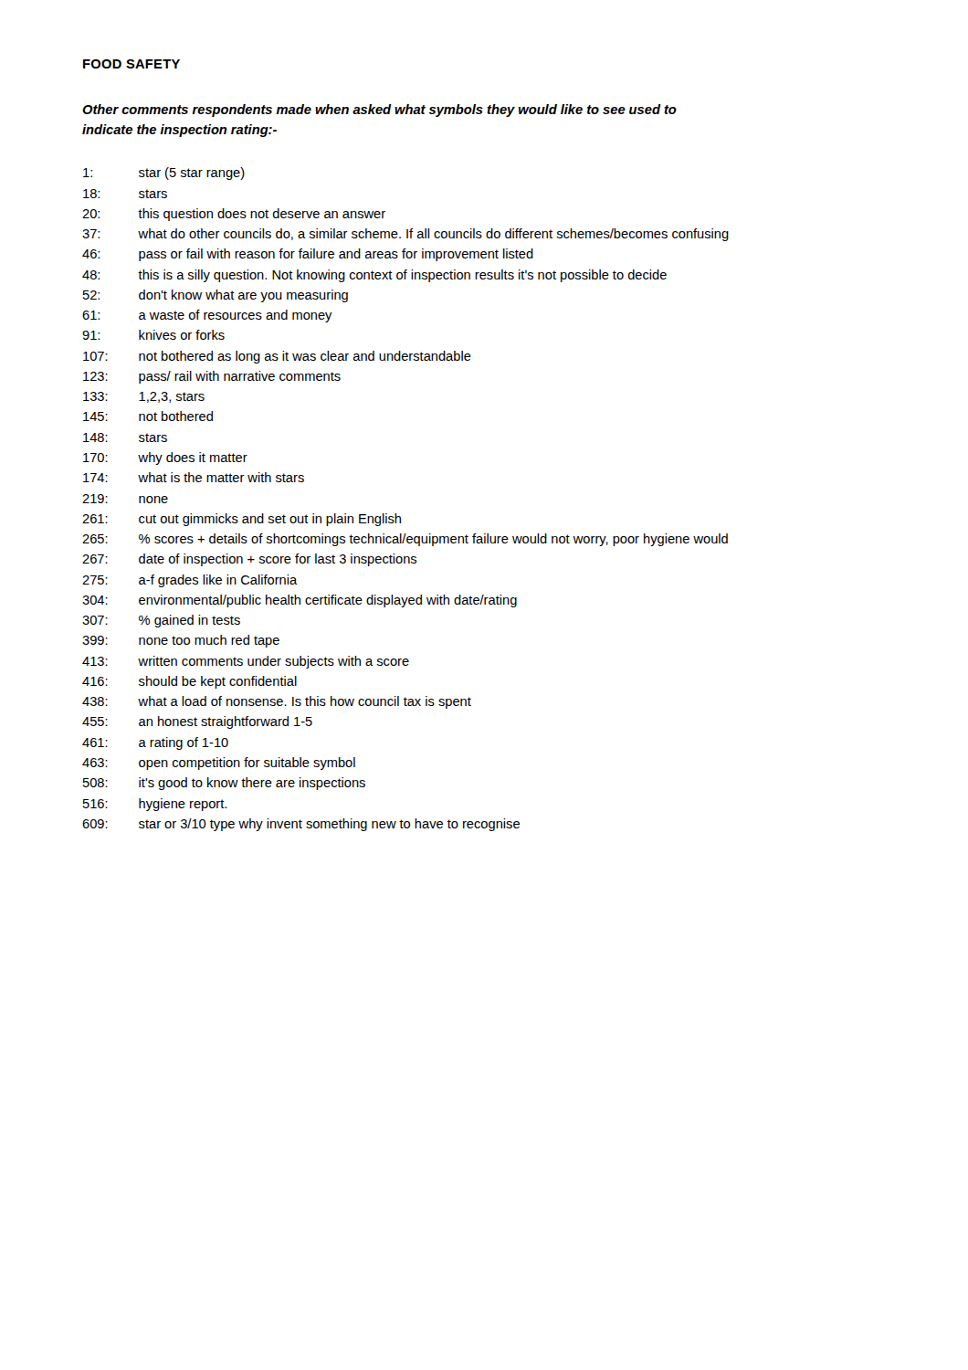FOOD SAFETY
Other comments respondents made when asked what symbols they would like to see used to indicate the inspection rating:-
| 1: | star (5 star range) |
| 18: | stars |
| 20: | this question does not deserve an answer |
| 37: | what do other councils do, a similar scheme. If all councils do different schemes/becomes confusing |
| 46: | pass or fail with reason for failure and areas for improvement listed |
| 48: | this is a silly question. Not knowing context of inspection results it's not possible to decide |
| 52: | don't know what are you measuring |
| 61: | a waste of resources and money |
| 91: | knives or forks |
| 107: | not bothered as long as it was clear and understandable |
| 123: | pass/ rail with narrative comments |
| 133: | 1,2,3, stars |
| 145: | not bothered |
| 148: | stars |
| 170: | why does it matter |
| 174: | what is the matter with stars |
| 219: | none |
| 261: | cut out gimmicks and set out in plain English |
| 265: | % scores + details of shortcomings technical/equipment failure would not worry, poor hygiene would |
| 267: | date of inspection + score for last 3 inspections |
| 275: | a-f grades like in California |
| 304: | environmental/public health certificate displayed with date/rating |
| 307: | % gained in tests |
| 399: | none too much red tape |
| 413: | written comments under subjects with a score |
| 416: | should be kept confidential |
| 438: | what a load of nonsense. Is this how council tax is spent |
| 455: | an honest straightforward 1-5 |
| 461: | a rating of 1-10 |
| 463: | open competition for suitable symbol |
| 508: | it's good to know there are inspections |
| 516: | hygiene report. |
| 609: | star or 3/10 type why invent something new to have to recognise |